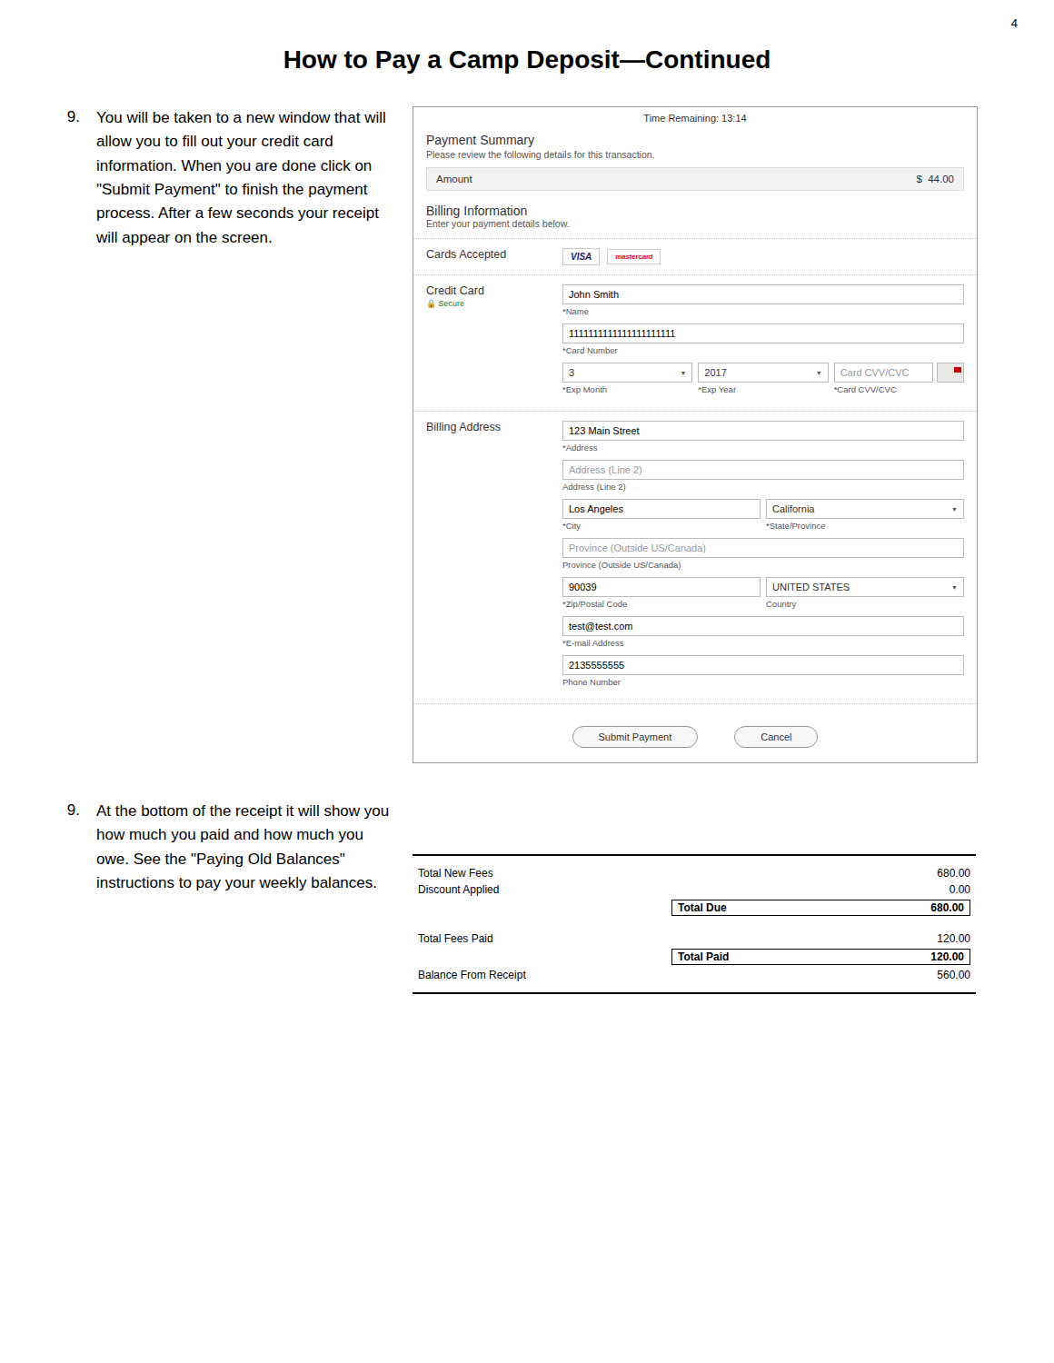4
How to Pay a Camp Deposit—Continued
9.
You will be taken to a new window that will allow you to fill out your credit card information. When you are done click on "Submit Payment" to finish the payment process. After a few seconds your receipt will appear on the screen.
Time Remaining: 13:14
Payment Summary
Please review the following details for this transaction.
Amount $ 44.00
Billing Information
Enter your payment details below.
Cards Accepted
VISA mastercard
Credit Card 🔒 Secure
John Smith
*Name
1111111111111111111111
*Card Number
3▼
*Exp Month
2017▼
*Exp Year
Card CVV/CVC
*Card CVV/CVC
Billing Address
123 Main Street
*Address
Address (Line 2)
Address (Line 2)
Los Angeles
*City
California▼
*State/Province
Province (Outside US/Canada)
Province (Outside US/Canada)
90039
*Zip/Postal Code
UNITED STATES▼
Country
test@test.com
*E-mail Address
2135555555
Phone Number
Submit Payment Cancel
9.
At the bottom of the receipt it will show you how much you paid and how much you owe. See the "Paying Old Balances" instructions to pay your weekly balances.
| Total New Fees | | 680.00 |
| Discount Applied | | 0.00 |
| | Total Due 680.00 |
| Total Fees Paid | | 120.00 |
| | Total Paid 120.00 |
| Balance From Receipt | | 560.00 |